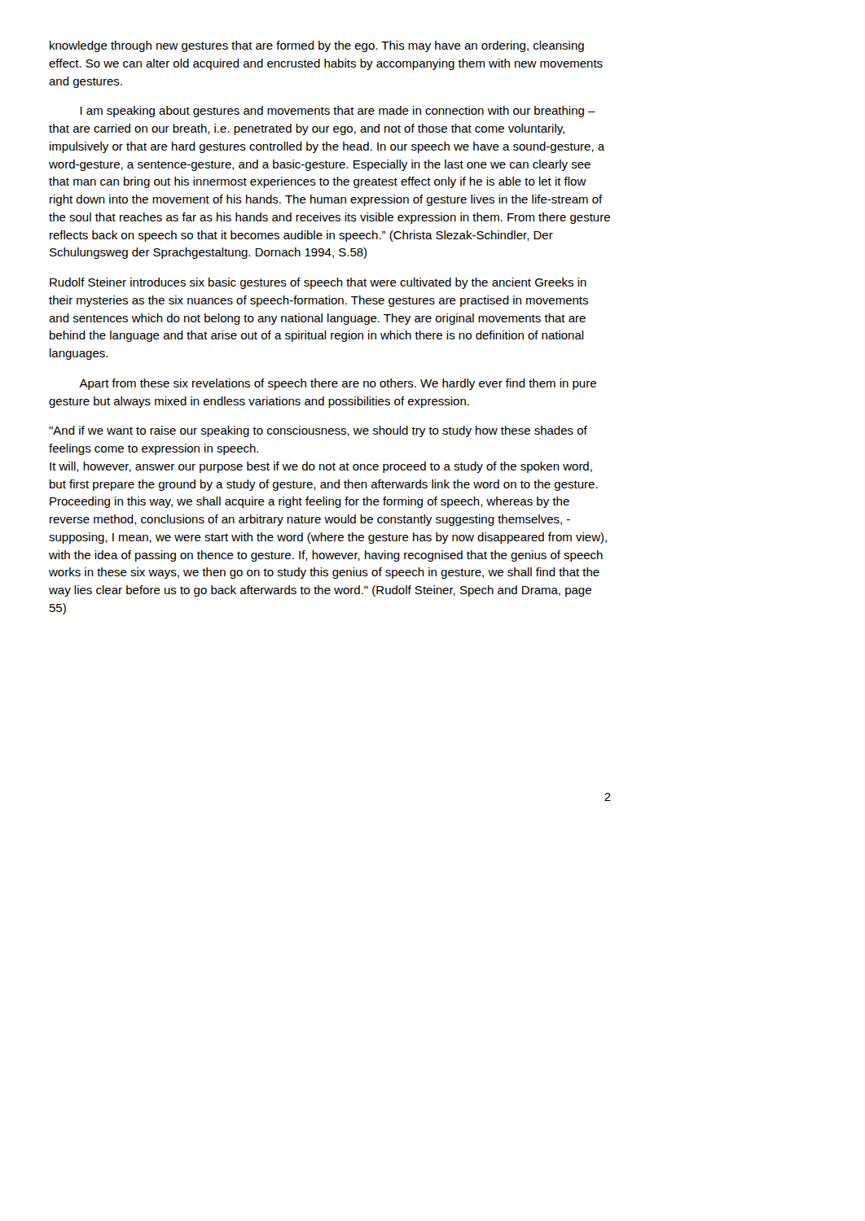knowledge through new gestures that are formed by the ego. This may have an ordering, cleansing effect. So we can alter old acquired and encrusted habits by accompanying them with new movements and gestures.
I am speaking about gestures and movements that are made in connection with our breathing – that are carried on our breath, i.e. penetrated by our ego, and not of those that come voluntarily, impulsively or that are hard gestures controlled by the head. In our speech we have a sound-gesture, a word-gesture, a sentence-gesture, and a basic-gesture. Especially in the last one we can clearly see that man can bring out his innermost experiences to the greatest effect only if he is able to let it flow right down into the movement of his hands. The human expression of gesture lives in the life-stream of the soul that reaches as far as his hands and receives its visible expression in them. From there gesture reflects back on speech so that it becomes audible in speech.” (Christa Slezak-Schindler, Der Schulungsweg der Sprachgestaltung. Dornach 1994, S.58)
Rudolf Steiner introduces six basic gestures of speech that were cultivated by the ancient Greeks in their mysteries as the six nuances of speech-formation. These gestures are practised in movements and sentences which do not belong to any national language. They are original movements that are behind the language and that arise out of a spiritual region in which there is no definition of national languages.
Apart from these six revelations of speech there are no others. We hardly ever find them in pure gesture but always mixed in endless variations and possibilities of expression.
"And if we want to raise our speaking to consciousness, we should try to study how these shades of feelings come to expression in speech.
It will, however, answer our purpose best if we do not at once proceed to a study of the spoken word, but first prepare the ground by a study of gesture, and then afterwards link the word on to the gesture. Proceeding in this way, we shall acquire a right feeling for the forming of speech, whereas by the reverse method, conclusions of an arbitrary nature would be constantly suggesting themselves, -supposing, I mean, we were start with the word (where the gesture has by now disappeared from view), with the idea of passing on thence to gesture. If, however, having recognised that the genius of speech works in these six ways, we then go on to study this genius of speech in gesture, we shall find that the way lies clear before us to go back afterwards to the word." (Rudolf Steiner, Spech and Drama, page 55)
2